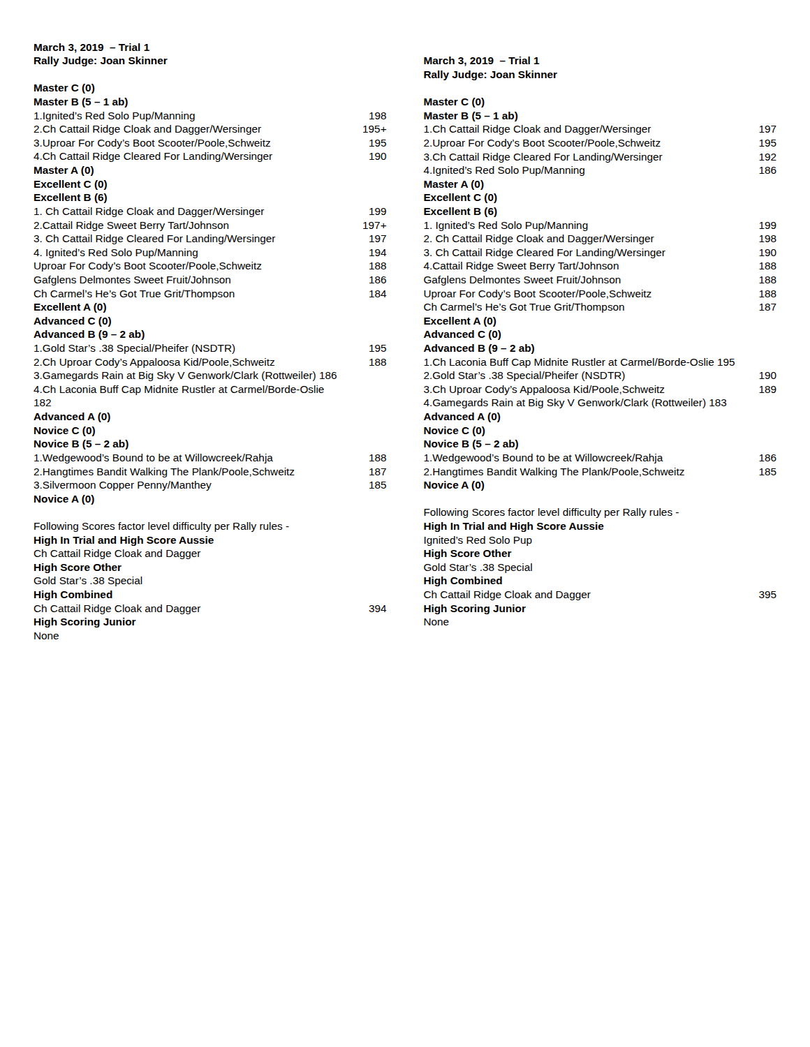March 3, 2019 – Trial 1
Rally Judge: Joan Skinner
Master C (0)
Master B (5 – 1 ab)
| 1.Ignited’s Red Solo Pup/Manning | 198 |
| 2.Ch Cattail Ridge Cloak and Dagger/Wersinger | 195+ |
| 3.Uproar For Cody’s Boot Scooter/Poole,Schweitz | 195 |
| 4.Ch Cattail Ridge Cleared For Landing/Wersinger | 190 |
Master A (0)
Excellent C (0)
Excellent B (6)
| 1. Ch Cattail Ridge Cloak and Dagger/Wersinger | 199 |
| 2.Cattail Ridge Sweet Berry Tart/Johnson | 197+ |
| 3. Ch Cattail Ridge Cleared For Landing/Wersinger | 197 |
| 4. Ignited’s Red Solo Pup/Manning | 194 |
| Uproar For Cody’s Boot Scooter/Poole,Schweitz | 188 |
| Gafglens Delmontes Sweet Fruit/Johnson | 186 |
| Ch Carmel’s He’s Got True Grit/Thompson | 184 |
Excellent A (0)
Advanced C (0)
Advanced B (9 – 2 ab)
| 1.Gold Star’s .38 Special/Pheifer (NSDTR) | 195 |
| 2.Ch Uproar Cody’s Appaloosa Kid/Poole,Schweitz | 188 |
| 3.Gamegards Rain at Big Sky V Genwork/Clark (Rottweiler) 186 |
| 4.Ch Laconia Buff Cap Midnite Rustler at Carmel/Borde-Oslie 182 |
Advanced A (0)
Novice C (0)
Novice B (5 – 2 ab)
| 1.Wedgewood’s Bound to be at Willowcreek/Rahja | 188 |
| 2.Hangtimes Bandit Walking The Plank/Poole,Schweitz | 187 |
| 3.Silvermoon Copper Penny/Manthey | 185 |
Novice A (0)
Following Scores factor level difficulty per Rally rules -
High In Trial and High Score Aussie
Ch Cattail Ridge Cloak and Dagger
High Score Other
Gold Star’s .38 Special
High Combined
| Ch Cattail Ridge Cloak and Dagger | 394 |
High Scoring Junior
None
March 3, 2019 – Trial 1
Rally Judge: Joan Skinner
Master C (0)
Master B (5 – 1 ab)
| 1.Ch Cattail Ridge Cloak and Dagger/Wersinger | 197 |
| 2.Uproar For Cody’s Boot Scooter/Poole,Schweitz | 195 |
| 3.Ch Cattail Ridge Cleared For Landing/Wersinger | 192 |
| 4.Ignited’s Red Solo Pup/Manning | 186 |
Master A (0)
Excellent C (0)
Excellent B (6)
| 1. Ignited’s Red Solo Pup/Manning | 199 |
| 2. Ch Cattail Ridge Cloak and Dagger/Wersinger | 198 |
| 3. Ch Cattail Ridge Cleared For Landing/Wersinger | 190 |
| 4.Cattail Ridge Sweet Berry Tart/Johnson | 188 |
| Gafglens Delmontes Sweet Fruit/Johnson | 188 |
| Uproar For Cody’s Boot Scooter/Poole,Schweitz | 188 |
| Ch Carmel’s He’s Got True Grit/Thompson | 187 |
Excellent A (0)
Advanced C (0)
Advanced B (9 – 2 ab)
| 1.Ch Laconia Buff Cap Midnite Rustler at Carmel/Borde-Oslie 195 |
| 2.Gold Star’s .38 Special/Pheifer (NSDTR) | 190 |
| 3.Ch Uproar Cody’s Appaloosa Kid/Poole,Schweitz | 189 |
| 4.Gamegards Rain at Big Sky V Genwork/Clark (Rottweiler) 183 |
Advanced A (0)
Novice C (0)
Novice B (5 – 2 ab)
| 1.Wedgewood’s Bound to be at Willowcreek/Rahja | 186 |
| 2.Hangtimes Bandit Walking The Plank/Poole,Schweitz | 185 |
Novice A (0)
Following Scores factor level difficulty per Rally rules -
High In Trial and High Score Aussie
Ignited’s Red Solo Pup
High Score Other
Gold Star’s .38 Special
High Combined
| Ch Cattail Ridge Cloak and Dagger | 395 |
High Scoring Junior
None